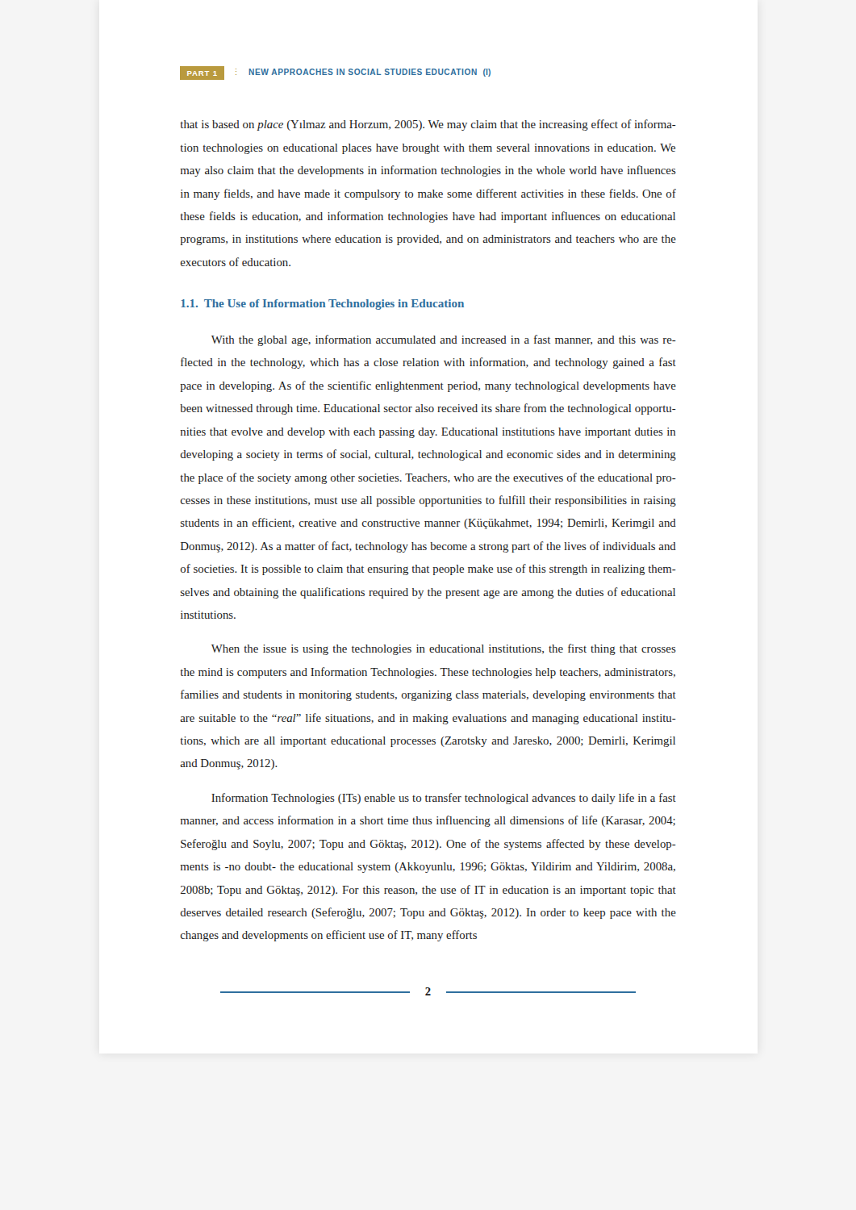Part 1 ⋮ New Approaches in Social Studies Education (I)
that is based on place (Yılmaz and Horzum, 2005). We may claim that the increasing effect of information technologies on educational places have brought with them several innovations in education. We may also claim that the developments in information technologies in the whole world have influences in many fields, and have made it compulsory to make some different activities in these fields. One of these fields is education, and information technologies have had important influences on educational programs, in institutions where education is provided, and on administrators and teachers who are the executors of education.
1.1. The Use of Information Technologies in Education
With the global age, information accumulated and increased in a fast manner, and this was reflected in the technology, which has a close relation with information, and technology gained a fast pace in developing. As of the scientific enlightenment period, many technological developments have been witnessed through time. Educational sector also received its share from the technological opportunities that evolve and develop with each passing day. Educational institutions have important duties in developing a society in terms of social, cultural, technological and economic sides and in determining the place of the society among other societies. Teachers, who are the executives of the educational processes in these institutions, must use all possible opportunities to fulfill their responsibilities in raising students in an efficient, creative and constructive manner (Küçükahmet, 1994; Demirli, Kerimgil and Donmuş, 2012). As a matter of fact, technology has become a strong part of the lives of individuals and of societies. It is possible to claim that ensuring that people make use of this strength in realizing themselves and obtaining the qualifications required by the present age are among the duties of educational institutions.
When the issue is using the technologies in educational institutions, the first thing that crosses the mind is computers and Information Technologies. These technologies help teachers, administrators, families and students in monitoring students, organizing class materials, developing environments that are suitable to the “real” life situations, and in making evaluations and managing educational institutions, which are all important educational processes (Zarotsky and Jaresko, 2000; Demirli, Kerimgil and Donmuş, 2012).
Information Technologies (ITs) enable us to transfer technological advances to daily life in a fast manner, and access information in a short time thus influencing all dimensions of life (Karasar, 2004; Seferoğlu and Soylu, 2007; Topu and Göktaş, 2012). One of the systems affected by these developments is -no doubt- the educational system (Akkoyunlu, 1996; Göktas, Yildirim and Yildirim, 2008a, 2008b; Topu and Göktaş, 2012). For this reason, the use of IT in education is an important topic that deserves detailed research (Seferoğlu, 2007; Topu and Göktaş, 2012). In order to keep pace with the changes and developments on efficient use of IT, many efforts
2